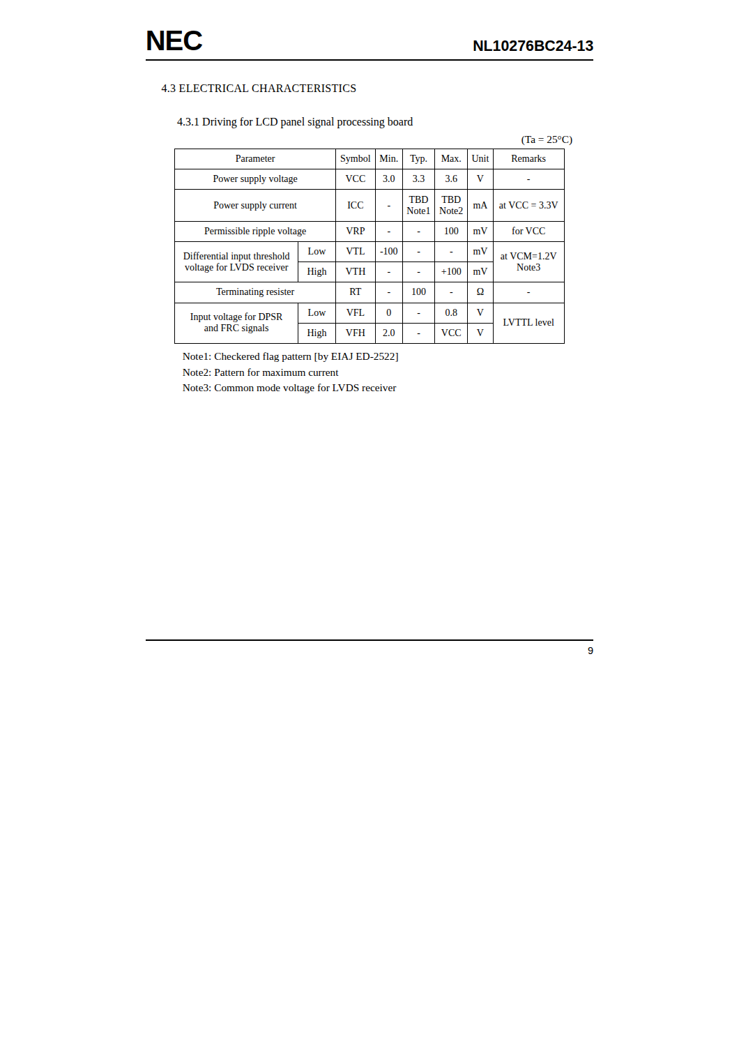NEC
NL10276BC24-13
4.3 ELECTRICAL CHARACTERISTICS
4.3.1 Driving for LCD panel signal processing board
(Ta = 25°C)
| Parameter | Symbol | Min. | Typ. | Max. | Unit | Remarks |
| --- | --- | --- | --- | --- | --- | --- |
| Power supply voltage | VCC | 3.0 | 3.3 | 3.6 | V | - |
| Power supply current | ICC | - | TBD Note1 | TBD Note2 | mA | at VCC = 3.3V |
| Permissible ripple voltage | VRP | - | - | 100 | mV | for VCC |
| Differential input threshold voltage for LVDS receiver | Low | VTL | -100 | - | - | mV | at VCM=1.2V Note3 |
| High | VTH | - | - | +100 | mV |
| Terminating resister | RT | - | 100 | - | Ω | - |
| Input voltage for DPSR and FRC signals | Low | VFL | 0 | - | 0.8 | V | LVTTL level |
| High | VFH | 2.0 | - | VCC | V |
Note1: Checkered flag pattern [by EIAJ ED-2522]
Note2: Pattern for maximum current
Note3: Common mode voltage for LVDS receiver
9